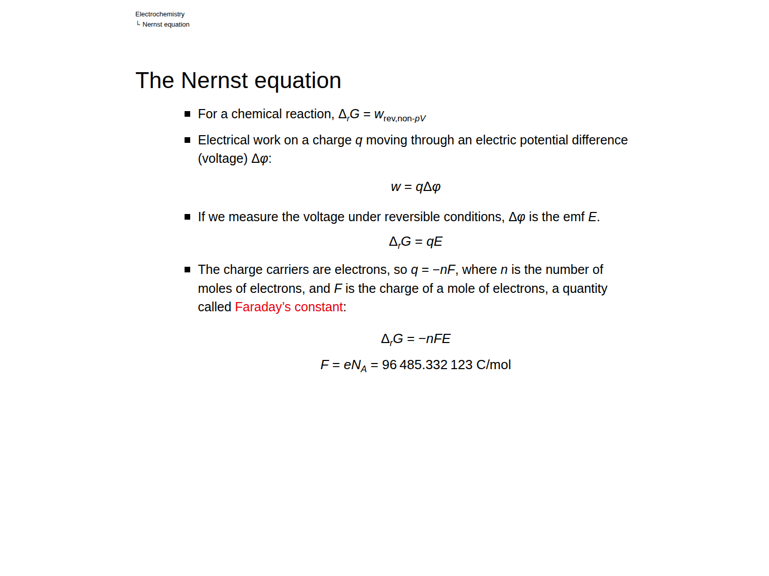Electrochemistry Nernst equation
The Nernst equation
For a chemical reaction, ΔrG = wrev,non-pV
Electrical work on a charge q moving through an electric potential difference (voltage) Δφ:
w = q Δφ
If we measure the voltage under reversible conditions, Δφ is the emf E.
ΔrG = qE
The charge carriers are electrons, so q = −nF, where n is the number of moles of electrons, and F is the charge of a mole of electrons, a quantity called Faraday’s constant:
ΔrG = −nFE
F = eNA = 96 485.332 123 C/mol